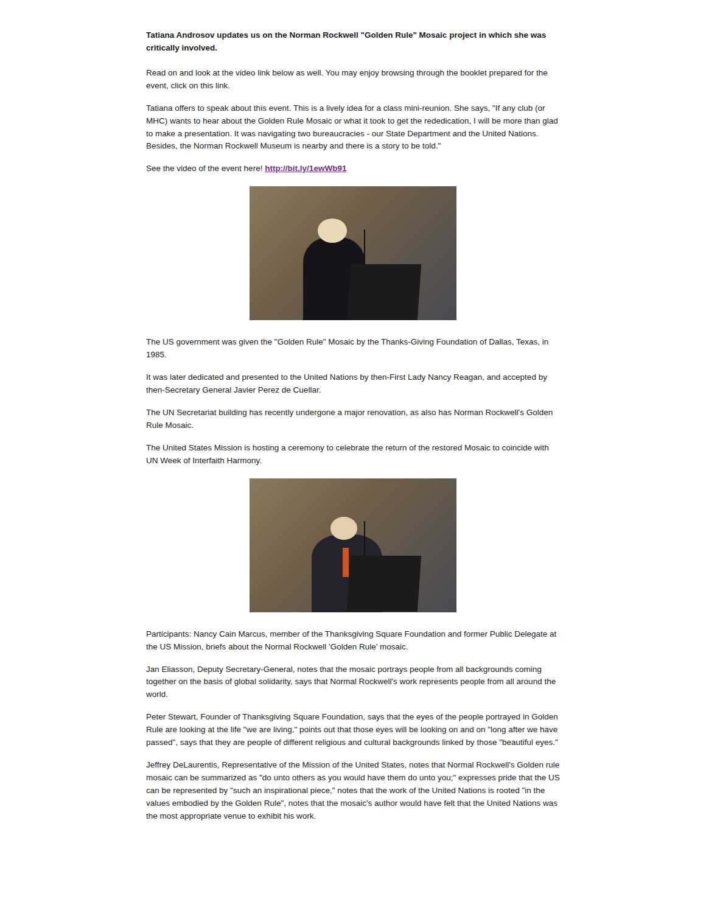Tatiana Androsov updates us on the Norman Rockwell "Golden Rule" Mosaic project in which she was critically involved.
Read on and look at the video link below as well. You may enjoy browsing through the booklet prepared for the event, click on this link.
Tatiana offers to speak about this event. This is a lively idea for a class mini-reunion. She says, "If any club (or MHC) wants to hear about the Golden Rule Mosaic or what it took to get the rededication, I will be more than glad to make a presentation. It was navigating two bureaucracies - our State Department and the United Nations. Besides, the Norman Rockwell Museum is nearby and there is a story to be told."
See the video of the event here! http://bit.ly/1ewWb91
The US government was given the "Golden Rule" Mosaic by the Thanks-Giving Foundation of Dallas, Texas, in 1985.
It was later dedicated and presented to the United Nations by then-First Lady Nancy Reagan, and accepted by then-Secretary General Javier Perez de Cuellar.
The UN Secretariat building has recently undergone a major renovation, as also has Norman Rockwell's Golden Rule Mosaic.
The United States Mission is hosting a ceremony to celebrate the return of the restored Mosaic to coincide with UN Week of Interfaith Harmony.
Participants: Nancy Cain Marcus, member of the Thanksgiving Square Foundation and former Public Delegate at the US Mission, briefs about the Normal Rockwell 'Golden Rule' mosaic.
Jan Eliasson, Deputy Secretary-General, notes that the mosaic portrays people from all backgrounds coming together on the basis of global solidarity, says that Normal Rockwell's work represents people from all around the world.
Peter Stewart, Founder of Thanksgiving Square Foundation, says that the eyes of the people portrayed in Golden Rule are looking at the life "we are living," points out that those eyes will be looking on and on "long after we have passed", says that they are people of different religious and cultural backgrounds linked by those "beautiful eyes."
Jeffrey DeLaurentis, Representative of the Mission of the United States, notes that Normal Rockwell's Golden rule mosaic can be summarized as "do unto others as you would have them do unto you;" expresses pride that the US can be represented by "such an inspirational piece," notes that the work of the United Nations is rooted "in the values embodied by the Golden Rule", notes that the mosaic's author would have felt that the United Nations was the most appropriate venue to exhibit his work.